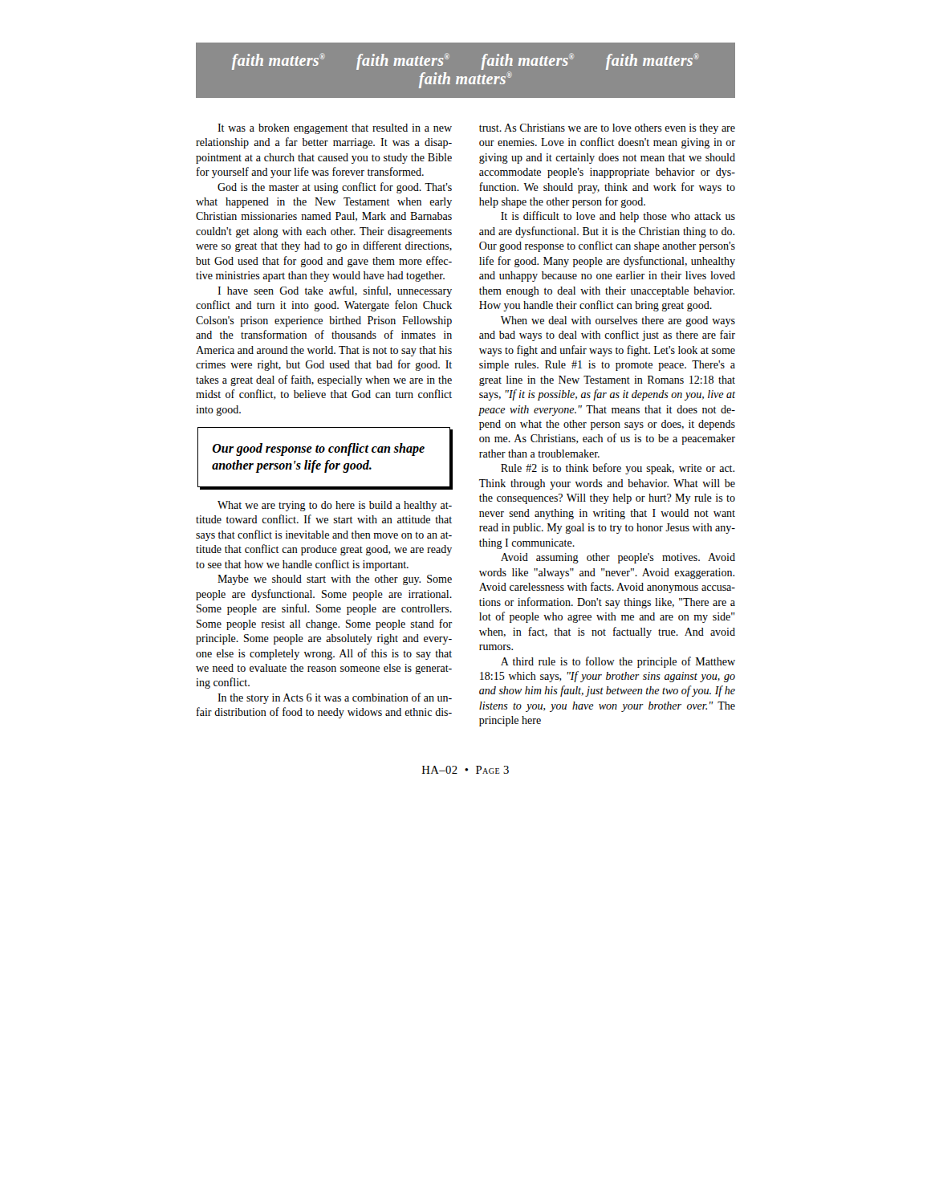faith matters® faith matters® faith matters® faith matters® faith matters®
It was a broken engagement that resulted in a new relationship and a far better marriage. It was a disappointment at a church that caused you to study the Bible for yourself and your life was forever transformed.
God is the master at using conflict for good. That's what happened in the New Testament when early Christian missionaries named Paul, Mark and Barnabas couldn't get along with each other. Their disagreements were so great that they had to go in different directions, but God used that for good and gave them more effective ministries apart than they would have had together.
I have seen God take awful, sinful, unnecessary conflict and turn it into good. Watergate felon Chuck Colson's prison experience birthed Prison Fellowship and the transformation of thousands of inmates in America and around the world. That is not to say that his crimes were right, but God used that bad for good. It takes a great deal of faith, especially when we are in the midst of conflict, to believe that God can turn conflict into good.
Our good response to conflict can shape another person's life for good.
What we are trying to do here is build a healthy attitude toward conflict. If we start with an attitude that says that conflict is inevitable and then move on to an attitude that conflict can produce great good, we are ready to see that how we handle conflict is important.
Maybe we should start with the other guy. Some people are dysfunctional. Some people are irrational. Some people are sinful. Some people are controllers. Some people resist all change. Some people stand for principle. Some people are absolutely right and everyone else is completely wrong. All of this is to say that we need to evaluate the reason someone else is generating conflict.
In the story in Acts 6 it was a combination of an unfair distribution of food to needy widows and ethnic distrust. As Christians we are to love others even is they are our enemies. Love in conflict doesn't mean giving in or giving up and it certainly does not mean that we should accommodate people's inappropriate behavior or dysfunction. We should pray, think and work for ways to help shape the other person for good.
It is difficult to love and help those who attack us and are dysfunctional. But it is the Christian thing to do. Our good response to conflict can shape another person's life for good. Many people are dysfunctional, unhealthy and unhappy because no one earlier in their lives loved them enough to deal with their unacceptable behavior. How you handle their conflict can bring great good.
When we deal with ourselves there are good ways and bad ways to deal with conflict just as there are fair ways to fight and unfair ways to fight. Let's look at some simple rules. Rule #1 is to promote peace. There's a great line in the New Testament in Romans 12:18 that says, "If it is possible, as far as it depends on you, live at peace with everyone." That means that it does not depend on what the other person says or does, it depends on me. As Christians, each of us is to be a peacemaker rather than a troublemaker.
Rule #2 is to think before you speak, write or act. Think through your words and behavior. What will be the consequences? Will they help or hurt? My rule is to never send anything in writing that I would not want read in public. My goal is to try to honor Jesus with anything I communicate.
Avoid assuming other people's motives. Avoid words like "always" and "never". Avoid exaggeration. Avoid carelessness with facts. Avoid anonymous accusations or information. Don't say things like, "There are a lot of people who agree with me and are on my side" when, in fact, that is not factually true. And avoid rumors.
A third rule is to follow the principle of Matthew 18:15 which says, "If your brother sins against you, go and show him his fault, just between the two of you. If he listens to you, you have won your brother over." The principle here
HA–02 • Page 3